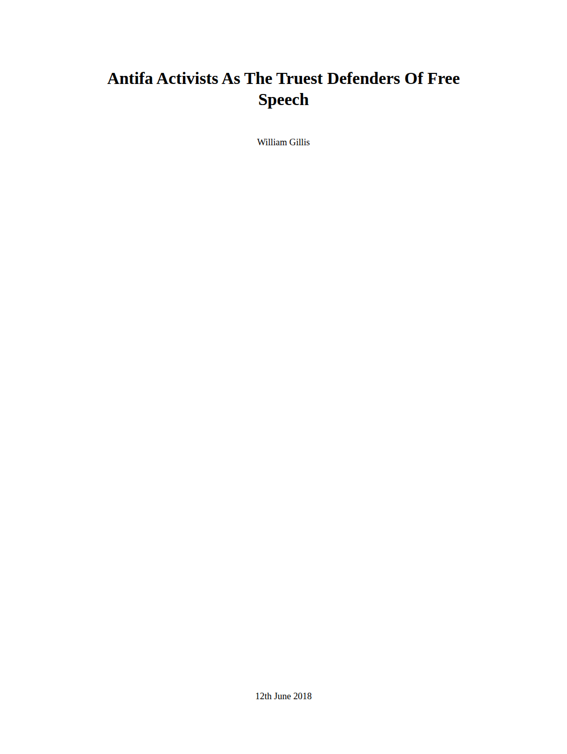Antifa Activists As The Truest Defenders Of Free Speech
William Gillis
12th June 2018